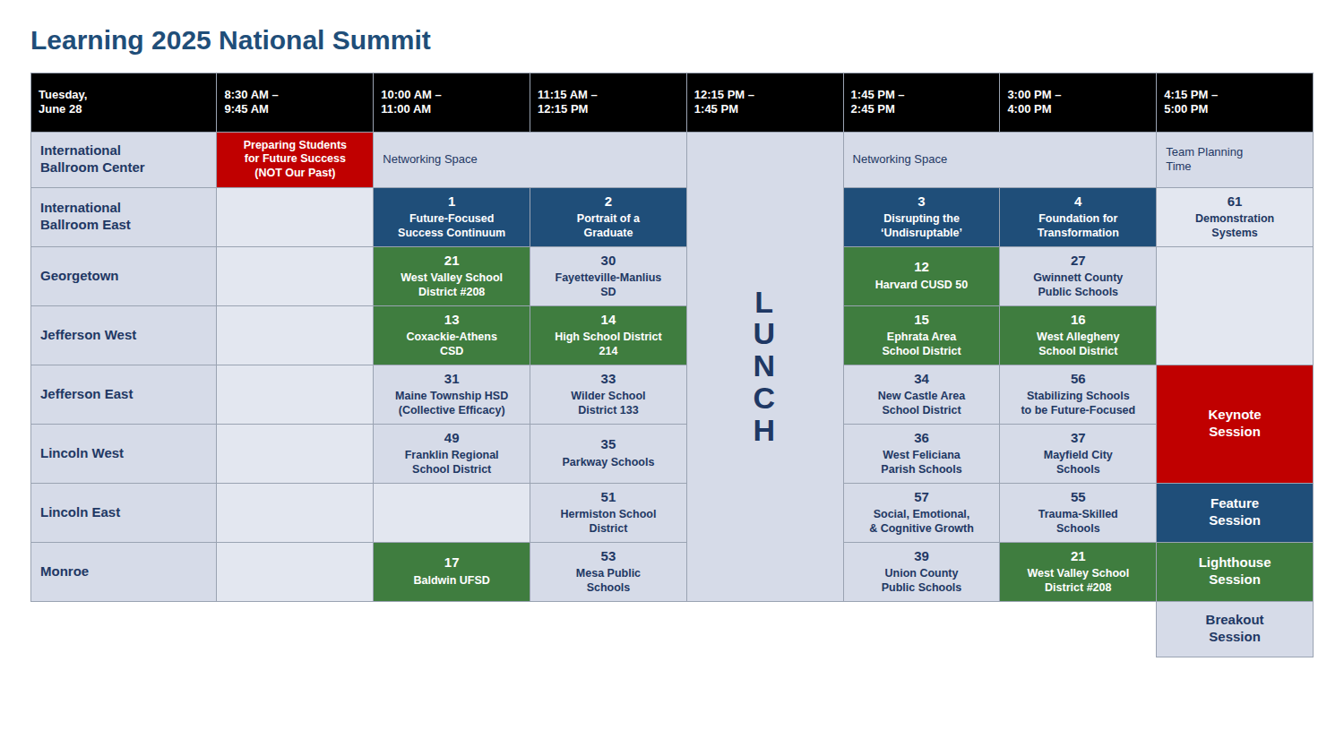Learning 2025 National Summit
| Tuesday, June 28 | 8:30 AM – 9:45 AM | 10:00 AM – 11:00 AM | 11:15 AM – 12:15 PM | 12:15 PM – 1:45 PM | 1:45 PM – 2:45 PM | 3:00 PM – 4:00 PM | 4:15 PM – 5:00 PM |
| --- | --- | --- | --- | --- | --- | --- | --- |
| International Ballroom Center | Preparing Students for Future Success (NOT Our Past) | Networking Space | L U N C H | Networking Space | Team Planning Time |
| International Ballroom East | | 1 Future-Focused Success Continuum | 2 Portrait of a Graduate | 3 Disrupting the ‘Undisruptable’ | 4 Foundation for Transformation | 61 Demonstration Systems |
| Georgetown | | 21 West Valley School District #208 | 30 Fayetteville-Manlius SD | 12 Harvard CUSD 50 | 27 Gwinnett County Public Schools | |
| Jefferson West | | 13 Coxackie-Athens CSD | 14 High School District 214 | 15 Ephrata Area School District | 16 West Allegheny School District |
| Jefferson East | | 31 Maine Township HSD (Collective Efficacy) | 33 Wilder School District 133 | 34 New Castle Area School District | 56 Stabilizing Schools to be Future-Focused | Keynote Session |
| Lincoln West | | 49 Franklin Regional School District | 35 Parkway Schools | 36 West Feliciana Parish Schools | 37 Mayfield City Schools |
| Lincoln East | | | 51 Hermiston School District | 57 Social, Emotional, & Cognitive Growth | 55 Trauma-Skilled Schools | Feature Session |
| Monroe | | 17 Baldwin UFSD | 53 Mesa Public Schools | 39 Union County Public Schools | 21 West Valley School District #208 | Lighthouse Session |
| | Breakout Session |